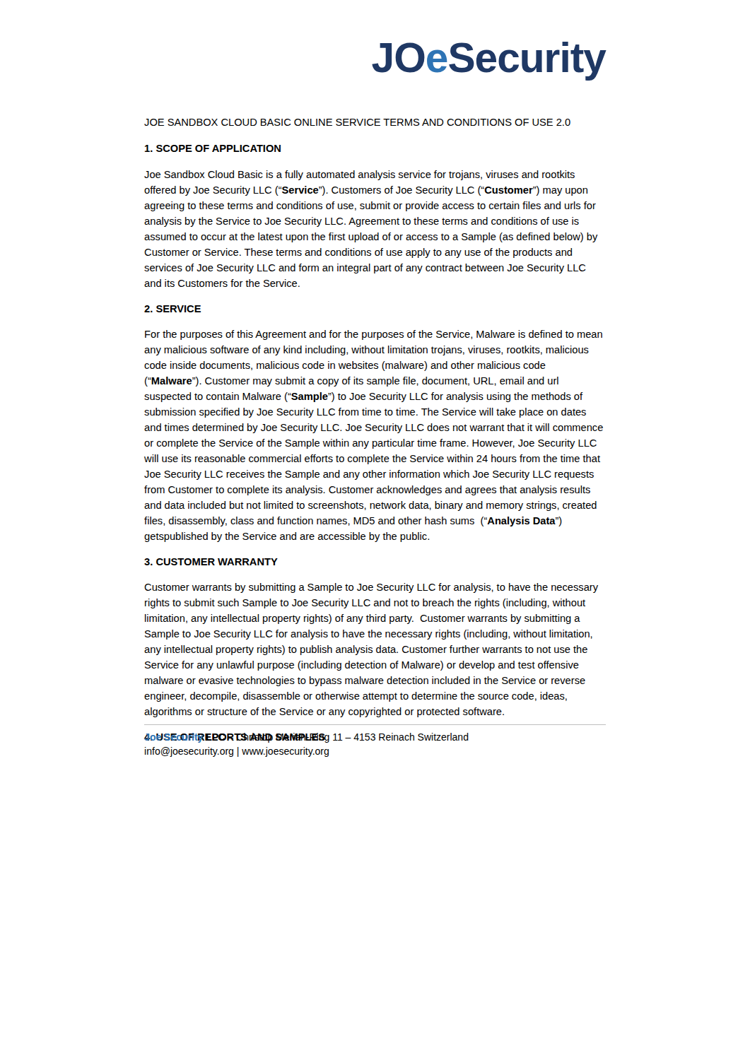JOeSecurity
JOE SANDBOX CLOUD BASIC ONLINE SERVICE TERMS AND CONDITIONS OF USE 2.0
1. SCOPE OF APPLICATION
Joe Sandbox Cloud Basic is a fully automated analysis service for trojans, viruses and rootkits offered by Joe Security LLC (“Service”). Customers of Joe Security LLC (“Customer”) may upon agreeing to these terms and conditions of use, submit or provide access to certain files and urls for analysis by the Service to Joe Security LLC. Agreement to these terms and conditions of use is assumed to occur at the latest upon the first upload of or access to a Sample (as defined below) by Customer or Service. These terms and conditions of use apply to any use of the products and services of Joe Security LLC and form an integral part of any contract between Joe Security LLC and its Customers for the Service.
2. SERVICE
For the purposes of this Agreement and for the purposes of the Service, Malware is defined to mean any malicious software of any kind including, without limitation trojans, viruses, rootkits, malicious code inside documents, malicious code in websites (malware) and other malicious code (“Malware”). Customer may submit a copy of its sample file, document, URL, email and url suspected to contain Malware (“Sample”) to Joe Security LLC for analysis using the methods of submission specified by Joe Security LLC from time to time. The Service will take place on dates and times determined by Joe Security LLC. Joe Security LLC does not warrant that it will commence or complete the Service of the Sample within any particular time frame. However, Joe Security LLC will use its reasonable commercial efforts to complete the Service within 24 hours from the time that Joe Security LLC receives the Sample and any other information which Joe Security LLC requests from Customer to complete its analysis. Customer acknowledges and agrees that analysis results and data included but not limited to screenshots, network data, binary and memory strings, created files, disassembly, class and function names, MD5 and other hash sums (“Analysis Data”) getspublished by the Service and are accessible by the public.
3. CUSTOMER WARRANTY
Customer warrants by submitting a Sample to Joe Security LLC for analysis, to have the necessary rights to submit such Sample to Joe Security LLC and not to breach the rights (including, without limitation, any intellectual property rights) of any third party. Customer warrants by submitting a Sample to Joe Security LLC for analysis to have the necessary rights (including, without limitation, any intellectual property rights) to publish analysis data. Customer further warrants to not use the Service for any unlawful purpose (including detection of Malware) or develop and test offensive malware or evasive technologies to bypass malware detection included in the Service or reverse engineer, decompile, disassemble or otherwise attempt to determine the source code, ideas, algorithms or structure of the Service or any copyrighted or protected software.
4. USE OF REPORTS AND SAMPLES
Joe Security LLC – Christop Merian-Ring 11 – 4153 Reinach Switzerland
info@joesecurity.org | www.joesecurity.org